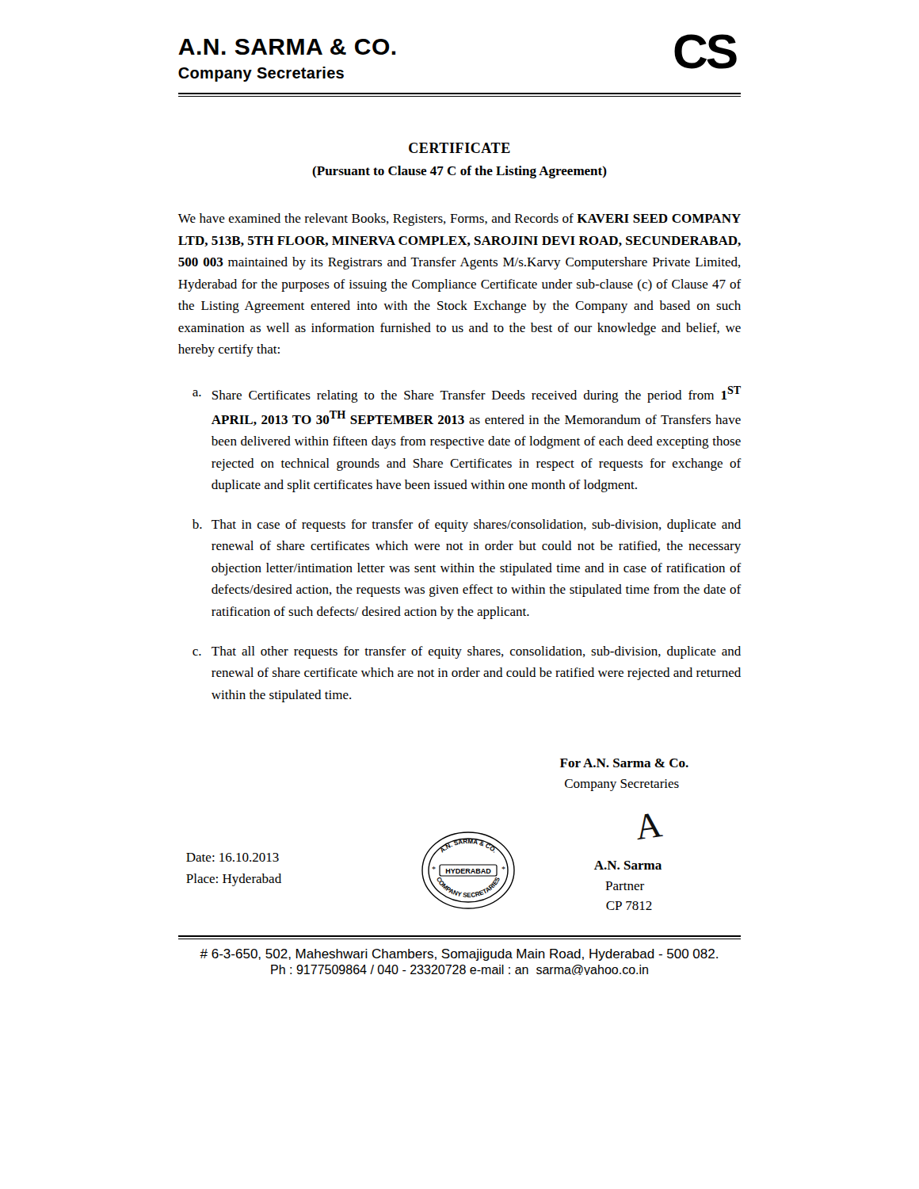A.N. SARMA & CO.
Company Secretaries
CS
CERTIFICATE
(Pursuant to Clause 47 C of the Listing Agreement)
We have examined the relevant Books, Registers, Forms, and Records of KAVERI SEED COMPANY LTD, 513B, 5TH FLOOR, MINERVA COMPLEX, SAROJINI DEVI ROAD, SECUNDERABAD, 500 003 maintained by its Registrars and Transfer Agents M/s.Karvy Computershare Private Limited, Hyderabad for the purposes of issuing the Compliance Certificate under sub-clause (c) of Clause 47 of the Listing Agreement entered into with the Stock Exchange by the Company and based on such examination as well as information furnished to us and to the best of our knowledge and belief, we hereby certify that:
Share Certificates relating to the Share Transfer Deeds received during the period from 1ST APRIL, 2013 TO 30TH SEPTEMBER 2013 as entered in the Memorandum of Transfers have been delivered within fifteen days from respective date of lodgment of each deed excepting those rejected on technical grounds and Share Certificates in respect of requests for exchange of duplicate and split certificates have been issued within one month of lodgment.
That in case of requests for transfer of equity shares/consolidation, sub-division, duplicate and renewal of share certificates which were not in order but could not be ratified, the necessary objection letter/intimation letter was sent within the stipulated time and in case of ratification of defects/desired action, the requests was given effect to within the stipulated time from the date of ratification of such defects/ desired action by the applicant.
That all other requests for transfer of equity shares, consolidation, sub-division, duplicate and renewal of share certificate which are not in order and could be ratified were rejected and returned within the stipulated time.
Date: 16.10.2013
Place: Hyderabad
A.N. SARMA & CO. COMPANY SECRETARIES HYDERABAD * *
For A.N. Sarma & Co.
Company Secretaries
A
A.N. Sarma
Partner
CP 7812
# 6-3-650, 502, Maheshwari Chambers, Somajiguda Main Road, Hyderabad - 500 082.
Ph : 9177509864 / 040 - 23320728 e-mail : an_sarma@yahoo.co.in